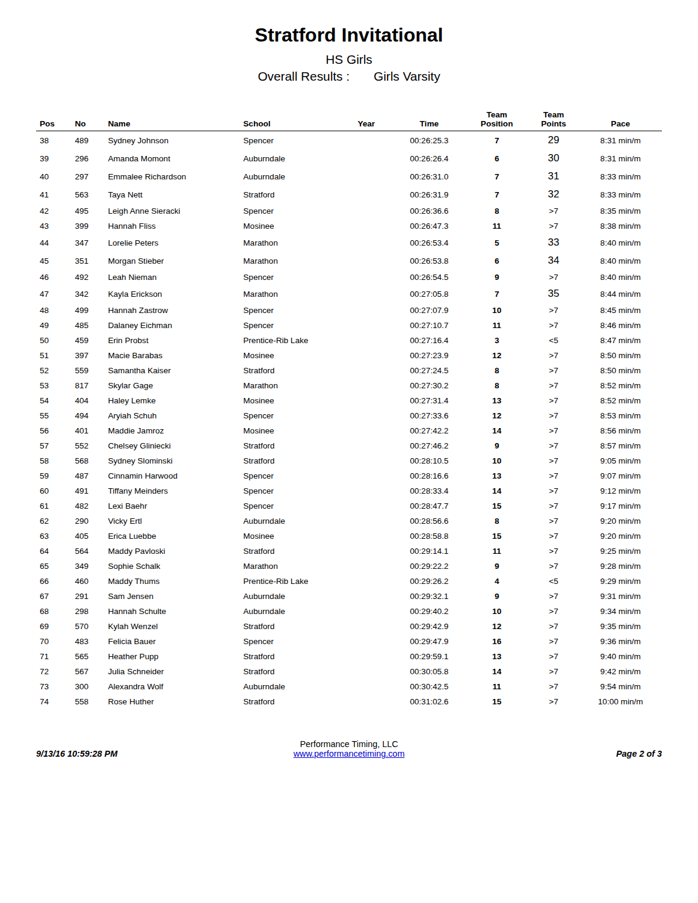Stratford Invitational
HS Girls
Overall Results : Girls Varsity
| Pos | No | Name | School | Year | Time | Team Position | Team Points | Pace |
| --- | --- | --- | --- | --- | --- | --- | --- | --- |
| 38 | 489 | Sydney Johnson | Spencer | | 00:26:25.3 | 7 | 29 | 8:31 min/m |
| 39 | 296 | Amanda Momont | Auburndale | | 00:26:26.4 | 6 | 30 | 8:31 min/m |
| 40 | 297 | Emmalee Richardson | Auburndale | | 00:26:31.0 | 7 | 31 | 8:33 min/m |
| 41 | 563 | Taya Nett | Stratford | | 00:26:31.9 | 7 | 32 | 8:33 min/m |
| 42 | 495 | Leigh Anne Sieracki | Spencer | | 00:26:36.6 | 8 | >7 | 8:35 min/m |
| 43 | 399 | Hannah Fliss | Mosinee | | 00:26:47.3 | 11 | >7 | 8:38 min/m |
| 44 | 347 | Lorelie Peters | Marathon | | 00:26:53.4 | 5 | 33 | 8:40 min/m |
| 45 | 351 | Morgan Stieber | Marathon | | 00:26:53.8 | 6 | 34 | 8:40 min/m |
| 46 | 492 | Leah Nieman | Spencer | | 00:26:54.5 | 9 | >7 | 8:40 min/m |
| 47 | 342 | Kayla Erickson | Marathon | | 00:27:05.8 | 7 | 35 | 8:44 min/m |
| 48 | 499 | Hannah Zastrow | Spencer | | 00:27:07.9 | 10 | >7 | 8:45 min/m |
| 49 | 485 | Dalaney Eichman | Spencer | | 00:27:10.7 | 11 | >7 | 8:46 min/m |
| 50 | 459 | Erin Probst | Prentice-Rib Lake | | 00:27:16.4 | 3 | <5 | 8:47 min/m |
| 51 | 397 | Macie Barabas | Mosinee | | 00:27:23.9 | 12 | >7 | 8:50 min/m |
| 52 | 559 | Samantha Kaiser | Stratford | | 00:27:24.5 | 8 | >7 | 8:50 min/m |
| 53 | 817 | Skylar Gage | Marathon | | 00:27:30.2 | 8 | >7 | 8:52 min/m |
| 54 | 404 | Haley Lemke | Mosinee | | 00:27:31.4 | 13 | >7 | 8:52 min/m |
| 55 | 494 | Aryiah Schuh | Spencer | | 00:27:33.6 | 12 | >7 | 8:53 min/m |
| 56 | 401 | Maddie Jamroz | Mosinee | | 00:27:42.2 | 14 | >7 | 8:56 min/m |
| 57 | 552 | Chelsey Gliniecki | Stratford | | 00:27:46.2 | 9 | >7 | 8:57 min/m |
| 58 | 568 | Sydney Slominski | Stratford | | 00:28:10.5 | 10 | >7 | 9:05 min/m |
| 59 | 487 | Cinnamin Harwood | Spencer | | 00:28:16.6 | 13 | >7 | 9:07 min/m |
| 60 | 491 | Tiffany Meinders | Spencer | | 00:28:33.4 | 14 | >7 | 9:12 min/m |
| 61 | 482 | Lexi Baehr | Spencer | | 00:28:47.7 | 15 | >7 | 9:17 min/m |
| 62 | 290 | Vicky Ertl | Auburndale | | 00:28:56.6 | 8 | >7 | 9:20 min/m |
| 63 | 405 | Erica Luebbe | Mosinee | | 00:28:58.8 | 15 | >7 | 9:20 min/m |
| 64 | 564 | Maddy Pavloski | Stratford | | 00:29:14.1 | 11 | >7 | 9:25 min/m |
| 65 | 349 | Sophie Schalk | Marathon | | 00:29:22.2 | 9 | >7 | 9:28 min/m |
| 66 | 460 | Maddy Thums | Prentice-Rib Lake | | 00:29:26.2 | 4 | <5 | 9:29 min/m |
| 67 | 291 | Sam Jensen | Auburndale | | 00:29:32.1 | 9 | >7 | 9:31 min/m |
| 68 | 298 | Hannah Schulte | Auburndale | | 00:29:40.2 | 10 | >7 | 9:34 min/m |
| 69 | 570 | Kylah Wenzel | Stratford | | 00:29:42.9 | 12 | >7 | 9:35 min/m |
| 70 | 483 | Felicia Bauer | Spencer | | 00:29:47.9 | 16 | >7 | 9:36 min/m |
| 71 | 565 | Heather Pupp | Stratford | | 00:29:59.1 | 13 | >7 | 9:40 min/m |
| 72 | 567 | Julia Schneider | Stratford | | 00:30:05.8 | 14 | >7 | 9:42 min/m |
| 73 | 300 | Alexandra Wolf | Auburndale | | 00:30:42.5 | 11 | >7 | 9:54 min/m |
| 74 | 558 | Rose Huther | Stratford | | 00:31:02.6 | 15 | >7 | 10:00 min/m |
9/13/16 10:59:28 PM
Performance Timing, LLC
www.performancetiming.com
Page 2 of 3